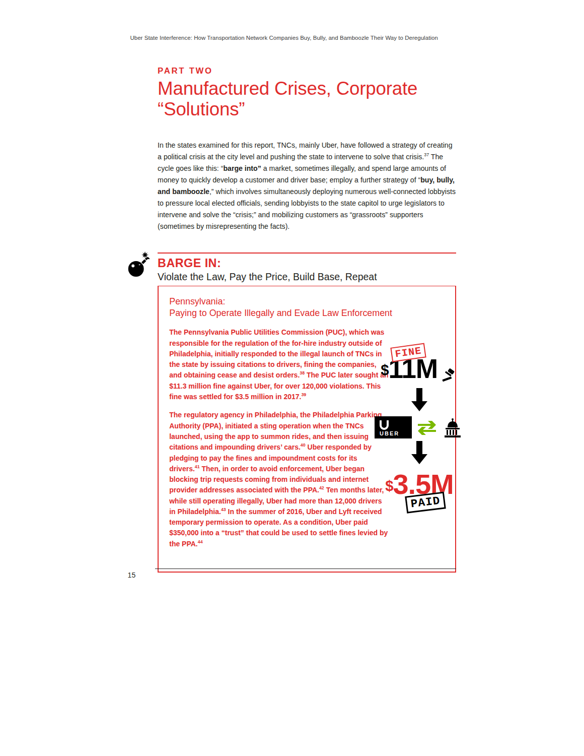Uber State Interference: How Transportation Network Companies Buy, Bully, and Bamboozle Their Way to Deregulation
Part Two
Manufactured Crises, Corporate
“Solutions”
In the states examined for this report, TNCs, mainly Uber, have followed a strategy of creating a political crisis at the city level and pushing the state to intervene to solve that crisis.37 The cycle goes like this: “barge into” a market, sometimes illegally, and spend large amounts of money to quickly develop a customer and driver base; employ a further strategy of “buy, bully, and bamboozle,” which involves simultaneously deploying numerous well-connected lobbyists to pressure local elected officials, sending lobbyists to the state capitol to urge legislators to intervene and solve the “crisis;” and mobilizing customers as “grassroots” supporters (sometimes by misrepresenting the facts).
BARGE IN:
Violate the Law, Pay the Price, Build Base, Repeat
Pennsylvania:
Paying to Operate Illegally and Evade Law Enforcement
The Pennsylvania Public Utilities Commission (PUC), which was responsible for the regulation of the for-hire industry outside of Philadelphia, initially responded to the illegal launch of TNCs in the state by issuing citations to drivers, fining the companies, and obtaining cease and desist orders.38 The PUC later sought an $11.3 million fine against Uber, for over 120,000 violations. This fine was settled for $3.5 million in 2017.39
The regulatory agency in Philadelphia, the Philadelphia Parking Authority (PPA), initiated a sting operation when the TNCs launched, using the app to summon rides, and then issuing citations and impounding drivers’ cars.40 Uber responded by pledging to pay the fines and impoundment costs for its drivers.41 Then, in order to avoid enforcement, Uber began blocking trip requests coming from individuals and internet provider addresses associated with the PPA.42 Ten months later, while still operating illegally, Uber had more than 12,000 drivers in Philadelphia.43 In the summer of 2016, Uber and Lyft received temporary permission to operate. As a condition, Uber paid $350,000 into a “trust” that could be used to settle fines levied by the PPA.44
FINE $11M
UBER
$3.5M PAID
15